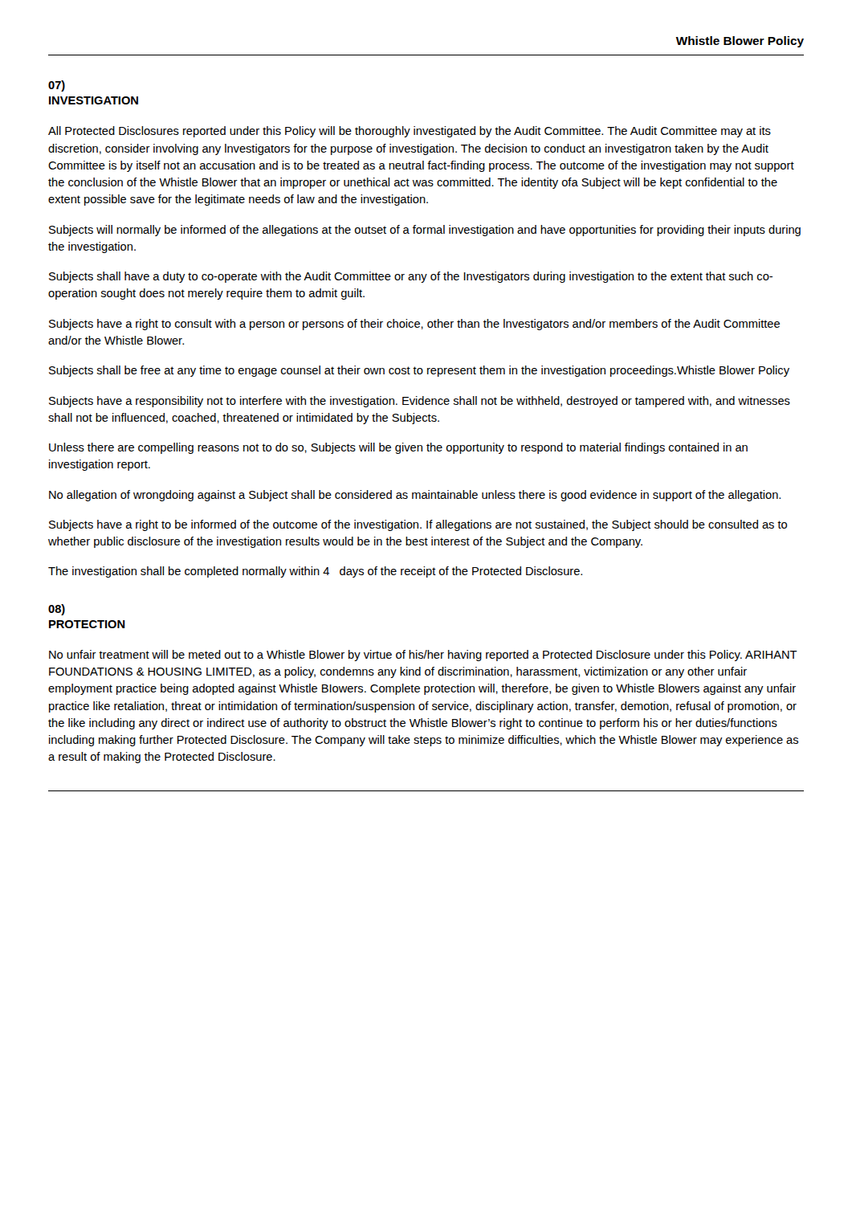Whistle Blower Policy
07) INVESTIGATION
All Protected Disclosures reported under this Policy will be thoroughly investigated by the Audit Committee. The Audit Committee may at its discretion, consider involving any lnvestigators for the purpose of investigation. The decision to conduct an investigatron taken by the Audit Committee is by itself not an accusation and is to be treated as a neutral fact-finding process. The outcome of the investigation may not support the conclusion of the Whistle Blower that an improper or unethical act was committed. The identity ofa Subject will be kept confidential to the extent possible save for the legitimate needs of law and the investigation.
Subjects will normally be informed of the allegations at the outset of a formal investigation and have opportunities for providing their inputs during the investigation.
Subjects shall have a duty to co-operate with the Audit Committee or any of the Investigators during investigation to the extent that such co-operation sought does not merely require them to admit guilt.
Subjects have a right to consult with a person or persons of their choice, other than the lnvestigators and/or members of the Audit Committee and/or the Whistle Blower.
Subjects shall be free at any time to engage counsel at their own cost to represent them in the investigation proceedings.Whistle Blower Policy
Subjects have a responsibility not to interfere with the investigation. Evidence shall not be withheld, destroyed or tampered with, and witnesses shall not be influenced, coached, threatened or intimidated by the Subjects.
Unless there are compelling reasons not to do so, Subjects will be given the opportunity to respond to material findings contained in an investigation report.
No allegation of wrongdoing against a Subject shall be considered as maintainable unless there is good evidence in support of the allegation.
Subjects have a right to be informed of the outcome of the investigation. If allegations are not sustained, the Subject should be consulted as to whether public disclosure of the investigation results would be in the best interest of the Subject and the Company.
The investigation shall be completed normally within 4 days of the receipt of the Protected Disclosure.
08) PROTECTION
No unfair treatment will be meted out to a Whistle Blower by virtue of his/her having reported a Protected Disclosure under this Policy. ARIHANT FOUNDATIONS & HOUSING LIMITED, as a policy, condemns any kind of discrimination, harassment, victimization or any other unfair employment practice being adopted against Whistle BIowers. Complete protection will, therefore, be given to Whistle Blowers against any unfair practice like retaliation, threat or intimidation of termination/suspension of service, disciplinary action, transfer, demotion, refusal of promotion, or the like including any direct or indirect use of authority to obstruct the Whistle Blower’s right to continue to perform his or her duties/functions including making further Protected Disclosure. The Company will take steps to minimize difficulties, which the Whistle Blower may experience as a result of making the Protected Disclosure.